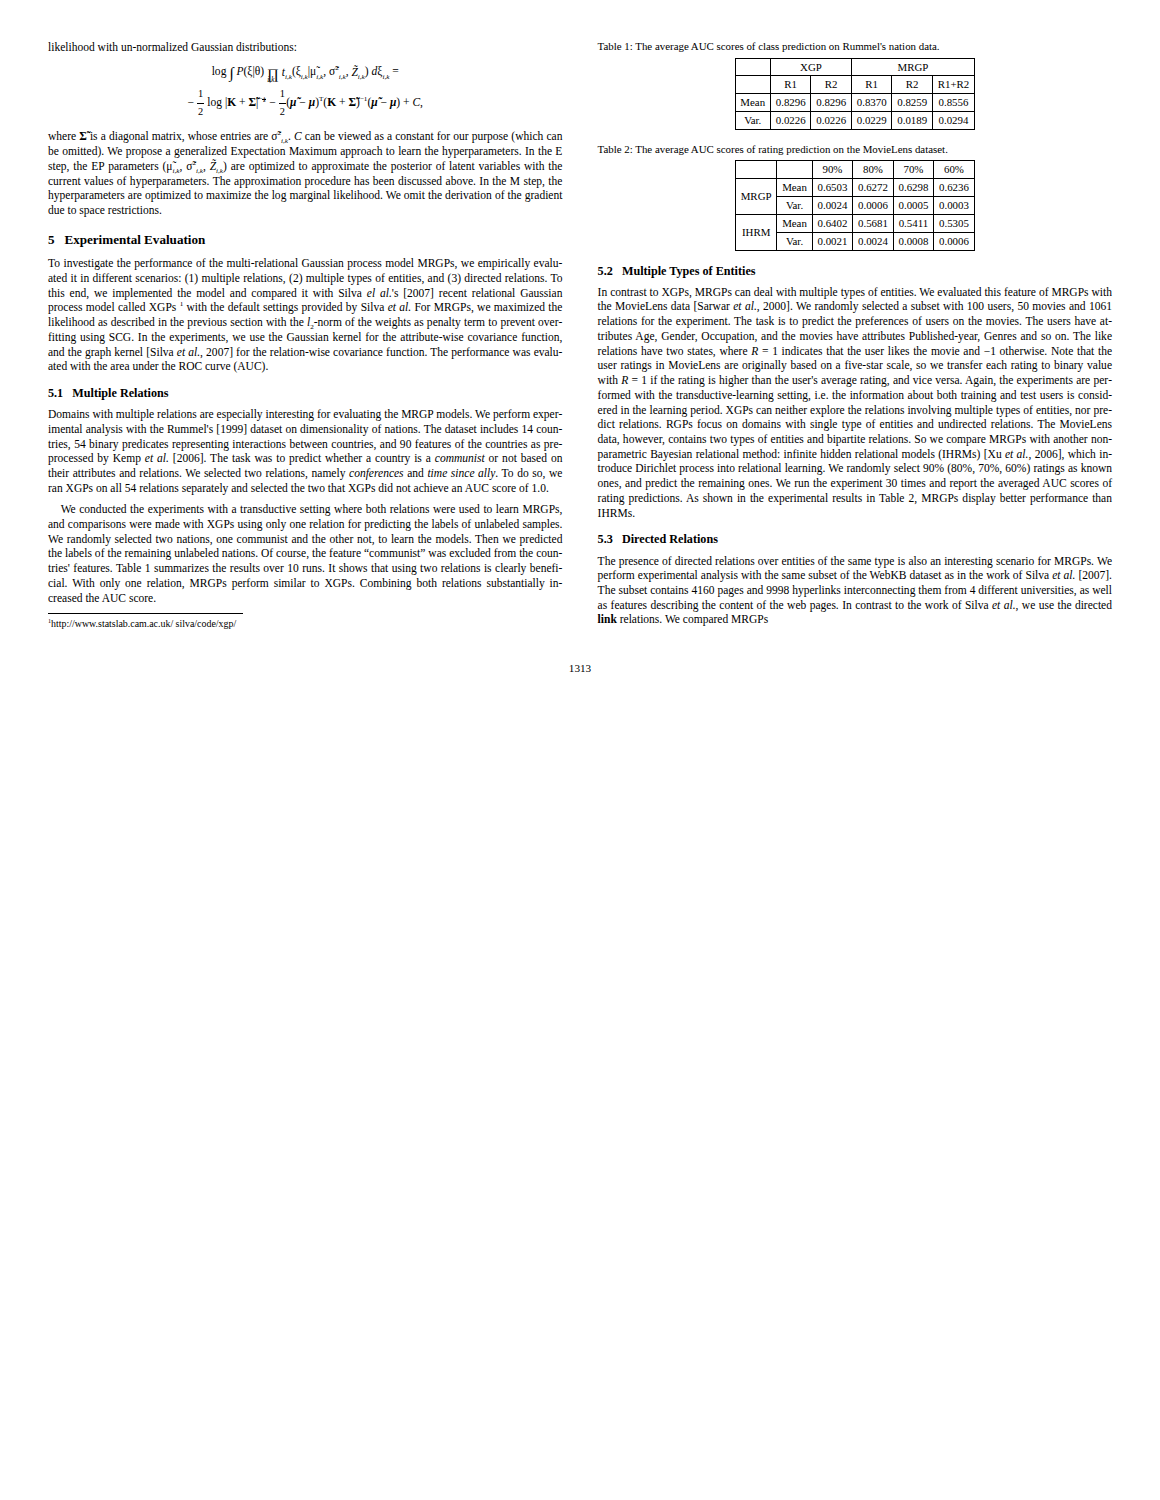likelihood with un-normalized Gaussian distributions:
log ∫ P(ξ|θ) ∏i,k ti,k(ξi,k|μ̃i,k, σ̃2i,k, Z̃i,k) dξi,k = − 12 log |K + Σ̃|−12 − 12(μ̃ − μ)T(K + Σ̃)−1(μ̃ − μ) + C,
where Σ̃ is a diagonal matrix, whose entries are σ̃2i,k. C can be viewed as a constant for our purpose (which can be omitted). We propose a generalized Expectation Maximum approach to learn the hyperparameters. In the E step, the EP parameters (μ̃i,k, σ̃2i,k, Z̃i,k) are optimized to approximate the posterior of latent variables with the current values of hyperparameters. The approximation procedure has been discussed above. In the M step, the hyperparameters are optimized to maximize the log marginal likelihood. We omit the derivation of the gradient due to space restrictions.
5 Experimental Evaluation
To investigate the performance of the multi-relational Gaussian process model MRGPs, we empirically evaluated it in different scenarios: (1) multiple relations, (2) multiple types of entities, and (3) directed relations. To this end, we implemented the model and compared it with Silva el al.'s [2007] recent relational Gaussian process model called XGPs 1 with the default settings provided by Silva et al. For MRGPs, we maximized the likelihood as described in the previous section with the l2-norm of the weights as penalty term to prevent overfitting using SCG. In the experiments, we use the Gaussian kernel for the attribute-wise covariance function, and the graph kernel [Silva et al., 2007] for the relation-wise covariance function. The performance was evaluated with the area under the ROC curve (AUC).
5.1 Multiple Relations
Domains with multiple relations are especially interesting for evaluating the MRGP models. We perform experimental analysis with the Rummel's [1999] dataset on dimensionality of nations. The dataset includes 14 countries, 54 binary predicates representing interactions between countries, and 90 features of the countries as preprocessed by Kemp et al. [2006]. The task was to predict whether a country is a communist or not based on their attributes and relations. We selected two relations, namely conferences and time since ally. To do so, we ran XGPs on all 54 relations separately and selected the two that XGPs did not achieve an AUC score of 1.0.
We conducted the experiments with a transductive setting where both relations were used to learn MRGPs, and comparisons were made with XGPs using only one relation for predicting the labels of unlabeled samples. We randomly selected two nations, one communist and the other not, to learn the models. Then we predicted the labels of the remaining unlabeled nations. Of course, the feature “communist” was excluded from the countries' features. Table 1 summarizes the results over 10 runs. It shows that using two relations is clearly beneficial. With only one relation, MRGPs perform similar to XGPs. Combining both relations substantially increased the AUC score.
1http://www.statslab.cam.ac.uk/ silva/code/xgp/
Table 1: The average AUC scores of class prediction on Rummel's nation data.
| | XGP | MRGP |
| --- | --- | --- |
| | R1 | R2 | R1 | R2 | R1+R2 |
| Mean | 0.8296 | 0.8296 | 0.8370 | 0.8259 | 0.8556 |
| Var. | 0.0226 | 0.0226 | 0.0229 | 0.0189 | 0.0294 |
Table 2: The average AUC scores of rating prediction on the MovieLens dataset.
| | | 90% | 80% | 70% | 60% |
| --- | --- | --- | --- | --- | --- |
| MRGP | Mean | 0.6503 | 0.6272 | 0.6298 | 0.6236 |
| Var. | 0.0024 | 0.0006 | 0.0005 | 0.0003 |
| IHRM | Mean | 0.6402 | 0.5681 | 0.5411 | 0.5305 |
| Var. | 0.0021 | 0.0024 | 0.0008 | 0.0006 |
5.2 Multiple Types of Entities
In contrast to XGPs, MRGPs can deal with multiple types of entities. We evaluated this feature of MRGPs with the MovieLens data [Sarwar et al., 2000]. We randomly selected a subset with 100 users, 50 movies and 1061 relations for the experiment. The task is to predict the preferences of users on the movies. The users have attributes Age, Gender, Occupation, and the movies have attributes Published-year, Genres and so on. The like relations have two states, where R = 1 indicates that the user likes the movie and −1 otherwise. Note that the user ratings in MovieLens are originally based on a five-star scale, so we transfer each rating to binary value with R = 1 if the rating is higher than the user's average rating, and vice versa. Again, the experiments are performed with the transductive-learning setting, i.e. the information about both training and test users is considered in the learning period. XGPs can neither explore the relations involving multiple types of entities, nor predict relations. RGPs focus on domains with single type of entities and undirected relations. The MovieLens data, however, contains two types of entities and bipartite relations. So we compare MRGPs with another nonparametric Bayesian relational method: infinite hidden relational models (IHRMs) [Xu et al., 2006], which introduce Dirichlet process into relational learning. We randomly select 90% (80%, 70%, 60%) ratings as known ones, and predict the remaining ones. We run the experiment 30 times and report the averaged AUC scores of rating predictions. As shown in the experimental results in Table 2, MRGPs display better performance than IHRMs.
5.3 Directed Relations
The presence of directed relations over entities of the same type is also an interesting scenario for MRGPs. We perform experimental analysis with the same subset of the WebKB dataset as in the work of Silva et al. [2007]. The subset contains 4160 pages and 9998 hyperlinks interconnecting them from 4 different universities, as well as features describing the content of the web pages. In contrast to the work of Silva et al., we use the directed link relations. We compared MRGPs
1313